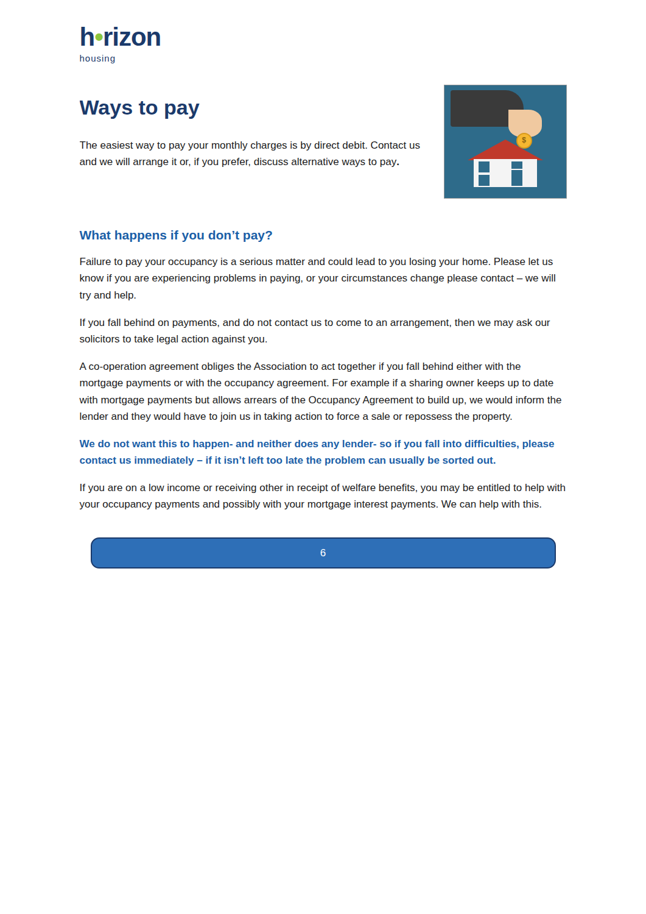h•rizon
housing
$
Ways to pay
The easiest way to pay your monthly charges is by direct debit. Contact us and we will arrange it or, if you prefer, discuss alternative ways to pay.
What happens if you don’t pay?
Failure to pay your occupancy is a serious matter and could lead to you losing your home. Please let us know if you are experiencing problems in paying, or your circumstances change please contact – we will try and help.
If you fall behind on payments, and do not contact us to come to an arrangement, then we may ask our solicitors to take legal action against you.
A co-operation agreement obliges the Association to act together if you fall behind either with the mortgage payments or with the occupancy agreement. For example if a sharing owner keeps up to date with mortgage payments but allows arrears of the Occupancy Agreement to build up, we would inform the lender and they would have to join us in taking action to force a sale or repossess the property.
We do not want this to happen- and neither does any lender- so if you fall into difficulties, please contact us immediately – if it isn’t left too late the problem can usually be sorted out.
If you are on a low income or receiving other in receipt of welfare benefits, you may be entitled to help with your occupancy payments and possibly with your mortgage interest payments. We can help with this.
6